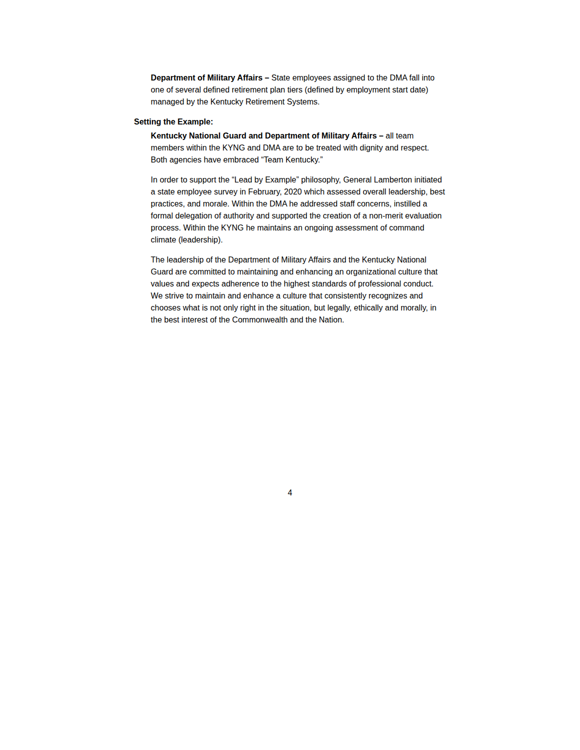Department of Military Affairs – State employees assigned to the DMA fall into one of several defined retirement plan tiers (defined by employment start date) managed by the Kentucky Retirement Systems.
Setting the Example:
Kentucky National Guard and Department of Military Affairs – all team members within the KYNG and DMA are to be treated with dignity and respect. Both agencies have embraced “Team Kentucky.”
In order to support the “Lead by Example” philosophy, General Lamberton initiated a state employee survey in February, 2020 which assessed overall leadership, best practices, and morale. Within the DMA he addressed staff concerns, instilled a formal delegation of authority and supported the creation of a non-merit evaluation process. Within the KYNG he maintains an ongoing assessment of command climate (leadership).
The leadership of the Department of Military Affairs and the Kentucky National Guard are committed to maintaining and enhancing an organizational culture that values and expects adherence to the highest standards of professional conduct. We strive to maintain and enhance a culture that consistently recognizes and chooses what is not only right in the situation, but legally, ethically and morally, in the best interest of the Commonwealth and the Nation.
4